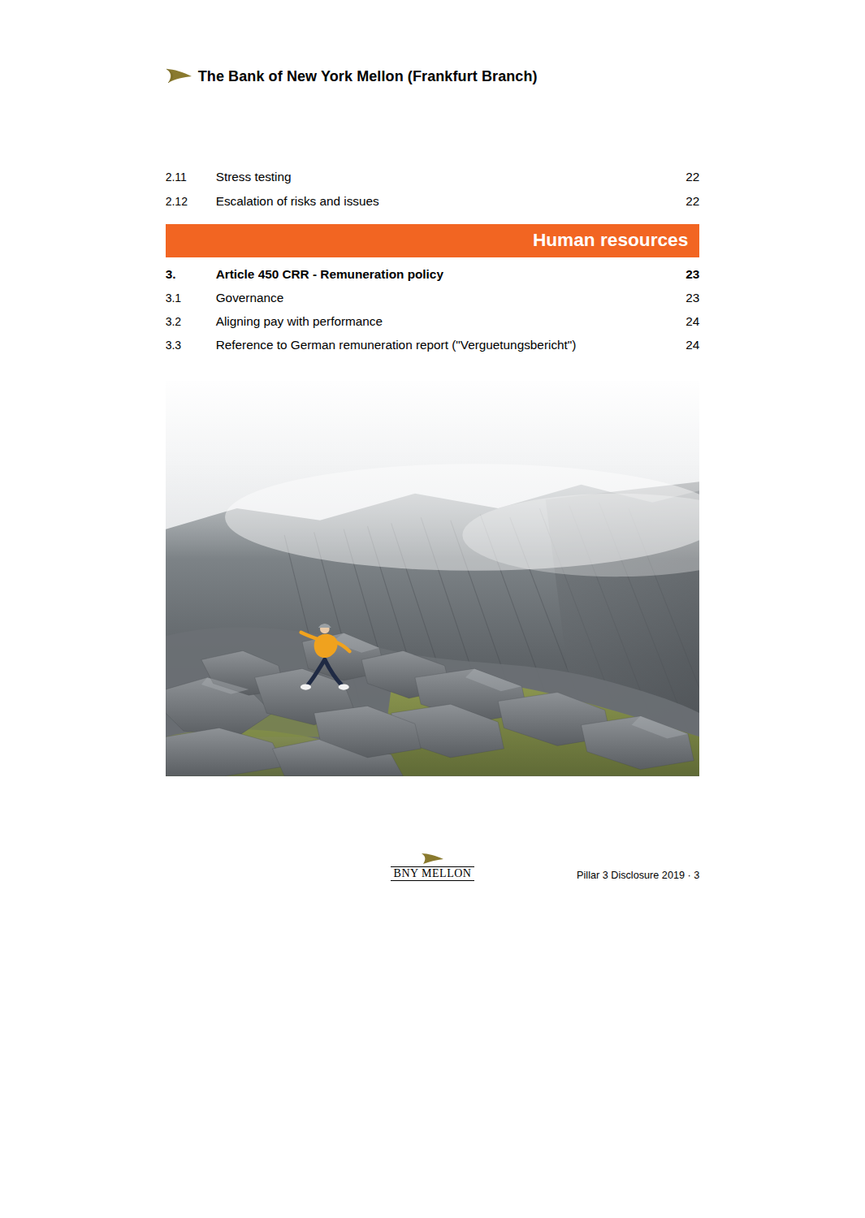The Bank of New York Mellon (Frankfurt Branch)
2.11 Stress testing 22
2.12 Escalation of risks and issues 22
Human resources
3. Article 450 CRR - Remuneration policy 23
3.1 Governance 23
3.2 Aligning pay with performance 24
3.3 Reference to German remuneration report ("Verguetungsbericht") 24
BNY MELLON
Pillar 3 Disclosure 2019 · 3